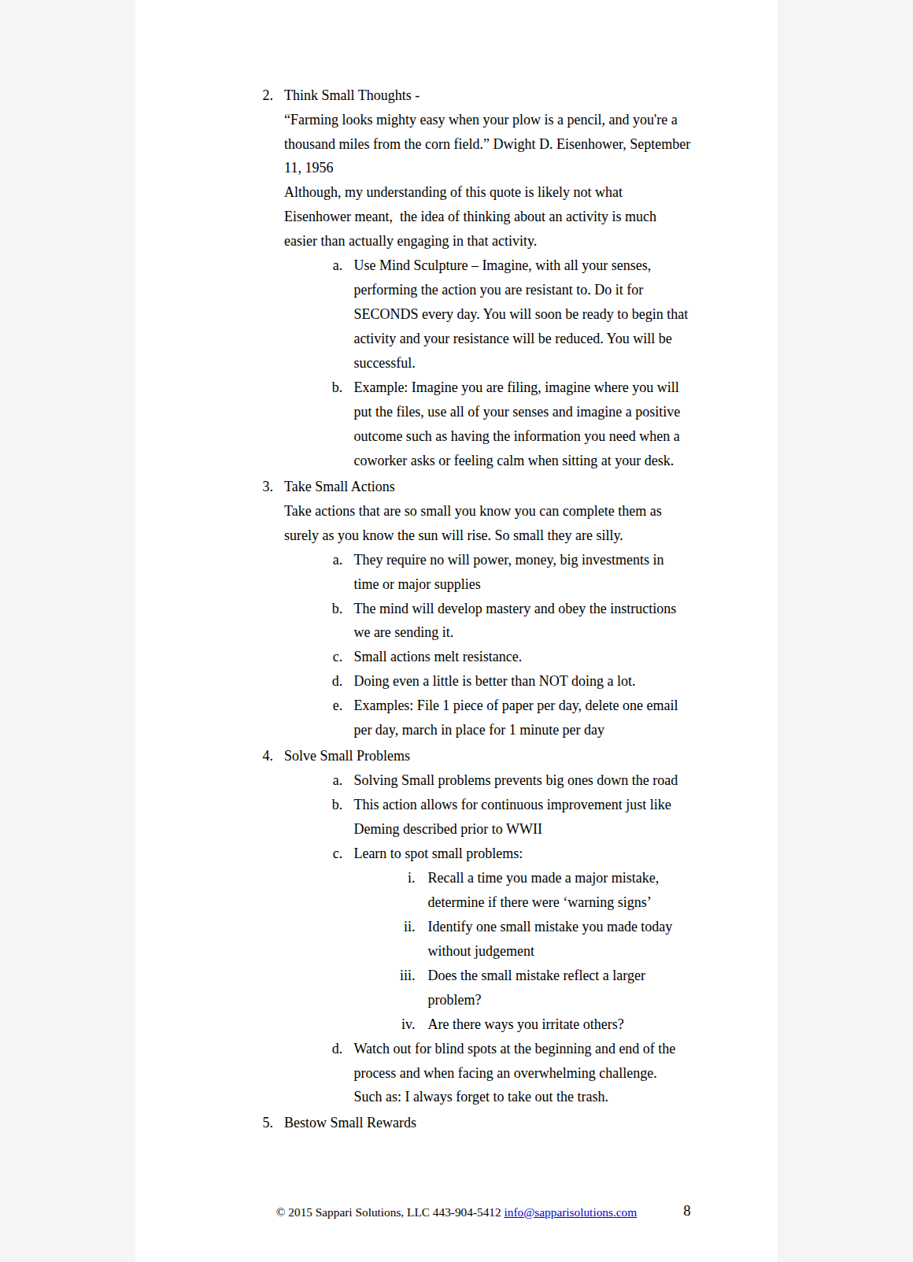Think Small Thoughts -
“Farming looks mighty easy when your plow is a pencil, and you're a thousand miles from the corn field.” Dwight D. Eisenhower, September 11, 1956
Although, my understanding of this quote is likely not what Eisenhower meant, the idea of thinking about an activity is much easier than actually engaging in that activity.
Use Mind Sculpture – Imagine, with all your senses, performing the action you are resistant to. Do it for SECONDS every day. You will soon be ready to begin that activity and your resistance will be reduced. You will be successful.
Example: Imagine you are filing, imagine where you will put the files, use all of your senses and imagine a positive outcome such as having the information you need when a coworker asks or feeling calm when sitting at your desk.
Take Small Actions
Take actions that are so small you know you can complete them as surely as you know the sun will rise. So small they are silly.
They require no will power, money, big investments in time or major supplies
The mind will develop mastery and obey the instructions we are sending it.
Small actions melt resistance.
Doing even a little is better than NOT doing a lot.
Examples: File 1 piece of paper per day, delete one email per day, march in place for 1 minute per day
Solve Small Problems
Solving Small problems prevents big ones down the road
This action allows for continuous improvement just like Deming described prior to WWII
Learn to spot small problems:
Recall a time you made a major mistake, determine if there were ‘warning signs’
Identify one small mistake you made today without judgement
Does the small mistake reflect a larger problem?
Are there ways you irritate others?
Watch out for blind spots at the beginning and end of the process and when facing an overwhelming challenge. Such as: I always forget to take out the trash.
Bestow Small Rewards
© 2015 Sappari Solutions, LLC 443-904-5412 info@sapparisolutions.com 8